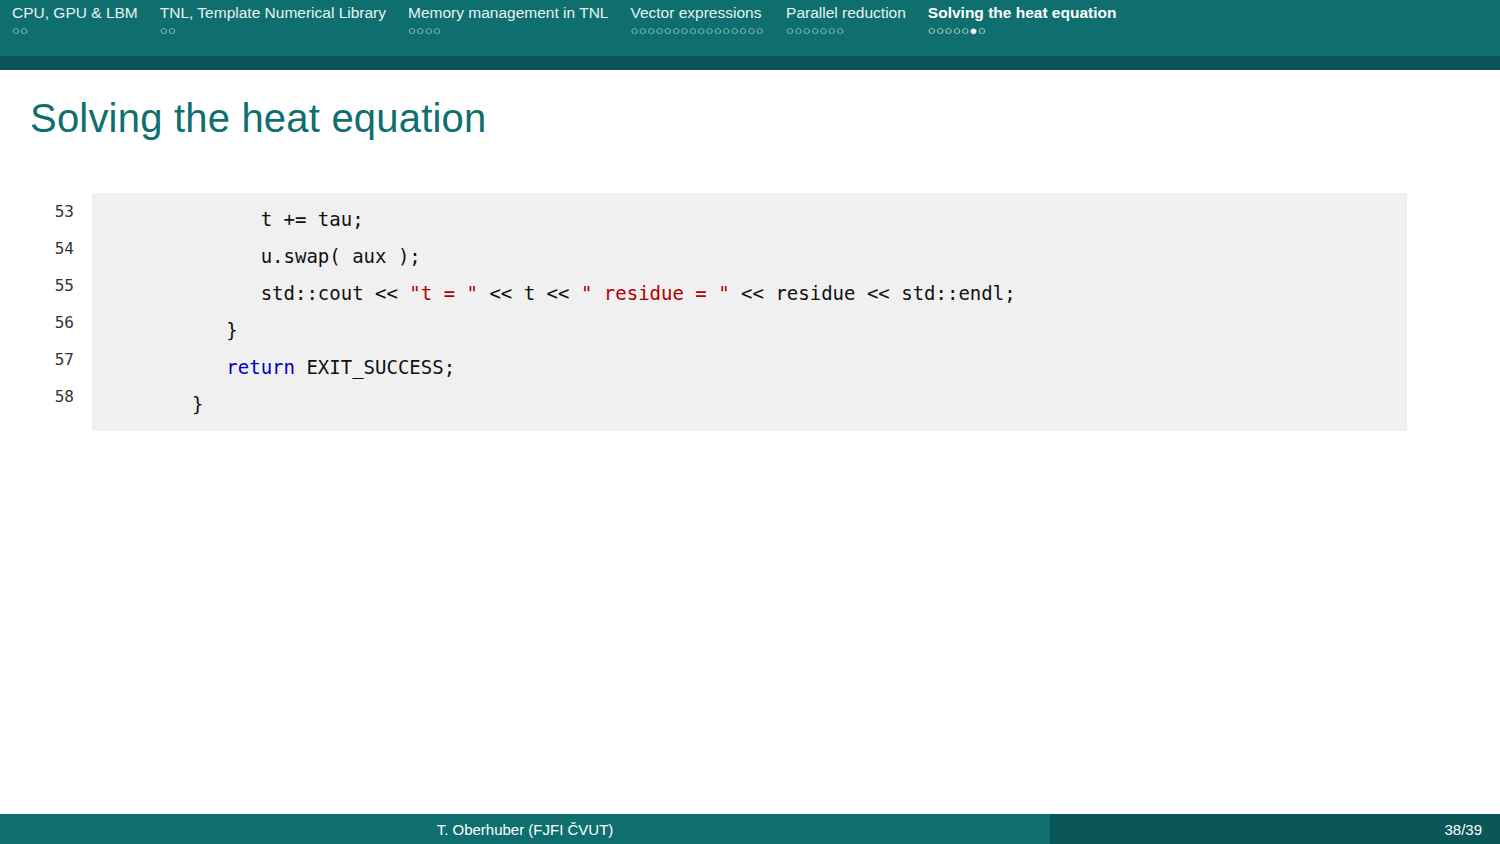CPU, GPU & LBM ○○
TNL, Template Numerical Library ○○
Memory management in TNL ○○○○
Vector expressions ○○○○○○○○○○○○○○○○
Parallel reduction ○○○○○○○
Solving the heat equation ○○○○○●○
Solving the heat equation
53
54
55
56
57
58
t += tau;
u.swap( aux );
std::cout << "t = " << t << " residue = " << residue << std::endl;
}
return EXIT_SUCCESS;
}
T. Oberhuber (FJFI ČVUT)
38/39